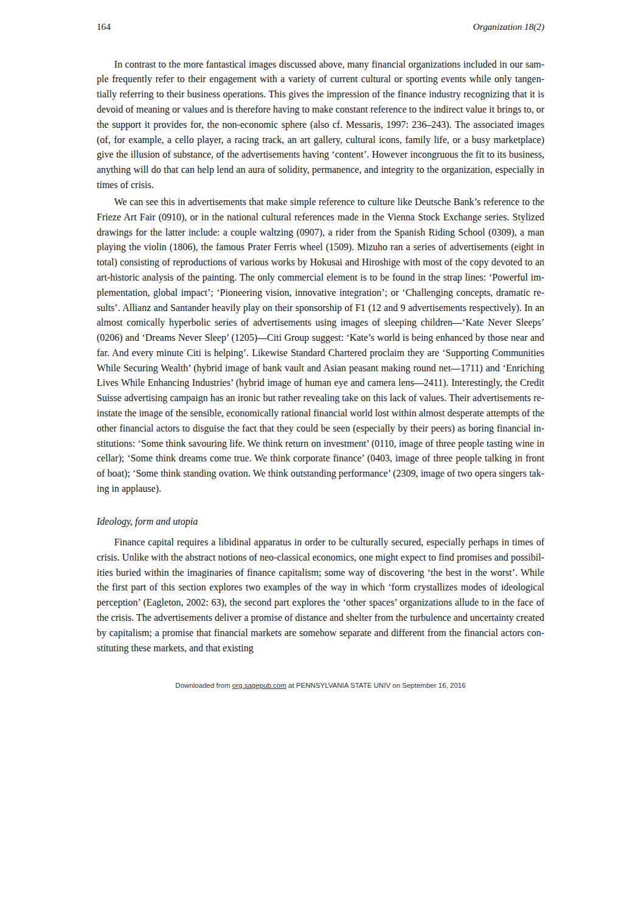164 Organization 18(2)
In contrast to the more fantastical images discussed above, many financial organizations included in our sample frequently refer to their engagement with a variety of current cultural or sporting events while only tangentially referring to their business operations. This gives the impression of the finance industry recognizing that it is devoid of meaning or values and is therefore having to make constant reference to the indirect value it brings to, or the support it provides for, the non-economic sphere (also cf. Messaris, 1997: 236–243). The associated images (of, for example, a cello player, a racing track, an art gallery, cultural icons, family life, or a busy marketplace) give the illusion of substance, of the advertisements having ‘content’. However incongruous the fit to its business, anything will do that can help lend an aura of solidity, permanence, and integrity to the organization, especially in times of crisis.
We can see this in advertisements that make simple reference to culture like Deutsche Bank’s reference to the Frieze Art Fair (0910), or in the national cultural references made in the Vienna Stock Exchange series. Stylized drawings for the latter include: a couple waltzing (0907), a rider from the Spanish Riding School (0309), a man playing the violin (1806), the famous Prater Ferris wheel (1509). Mizuho ran a series of advertisements (eight in total) consisting of reproductions of various works by Hokusai and Hiroshige with most of the copy devoted to an art-historic analysis of the painting. The only commercial element is to be found in the strap lines: ‘Powerful implementation, global impact’; ‘Pioneering vision, innovative integration’; or ‘Challenging concepts, dramatic results’. Allianz and Santander heavily play on their sponsorship of F1 (12 and 9 advertisements respectively). In an almost comically hyperbolic series of advertisements using images of sleeping children—‘Kate Never Sleeps’ (0206) and ‘Dreams Never Sleep’ (1205)—Citi Group suggest: ‘Kate’s world is being enhanced by those near and far. And every minute Citi is helping’. Likewise Standard Chartered proclaim they are ‘Supporting Communities While Securing Wealth’ (hybrid image of bank vault and Asian peasant making round net—1711) and ‘Enriching Lives While Enhancing Industries’ (hybrid image of human eye and camera lens—2411). Interestingly, the Credit Suisse advertising campaign has an ironic but rather revealing take on this lack of values. Their advertisements re-instate the image of the sensible, economically rational financial world lost within almost desperate attempts of the other financial actors to disguise the fact that they could be seen (especially by their peers) as boring financial institutions: ‘Some think savouring life. We think return on investment’ (0110, image of three people tasting wine in cellar); ‘Some think dreams come true. We think corporate finance’ (0403, image of three people talking in front of boat); ‘Some think standing ovation. We think outstanding performance’ (2309, image of two opera singers taking in applause).
Ideology, form and utopia
Finance capital requires a libidinal apparatus in order to be culturally secured, especially perhaps in times of crisis. Unlike with the abstract notions of neo-classical economics, one might expect to find promises and possibilities buried within the imaginaries of finance capitalism; some way of discovering ‘the best in the worst’. While the first part of this section explores two examples of the way in which ‘form crystallizes modes of ideological perception’ (Eagleton, 2002: 63), the second part explores the ‘other spaces’ organizations allude to in the face of the crisis. The advertisements deliver a promise of distance and shelter from the turbulence and uncertainty created by capitalism; a promise that financial markets are somehow separate and different from the financial actors constituting these markets, and that existing
Downloaded from org.sagepub.com at PENNSYLVANIA STATE UNIV on September 16, 2016